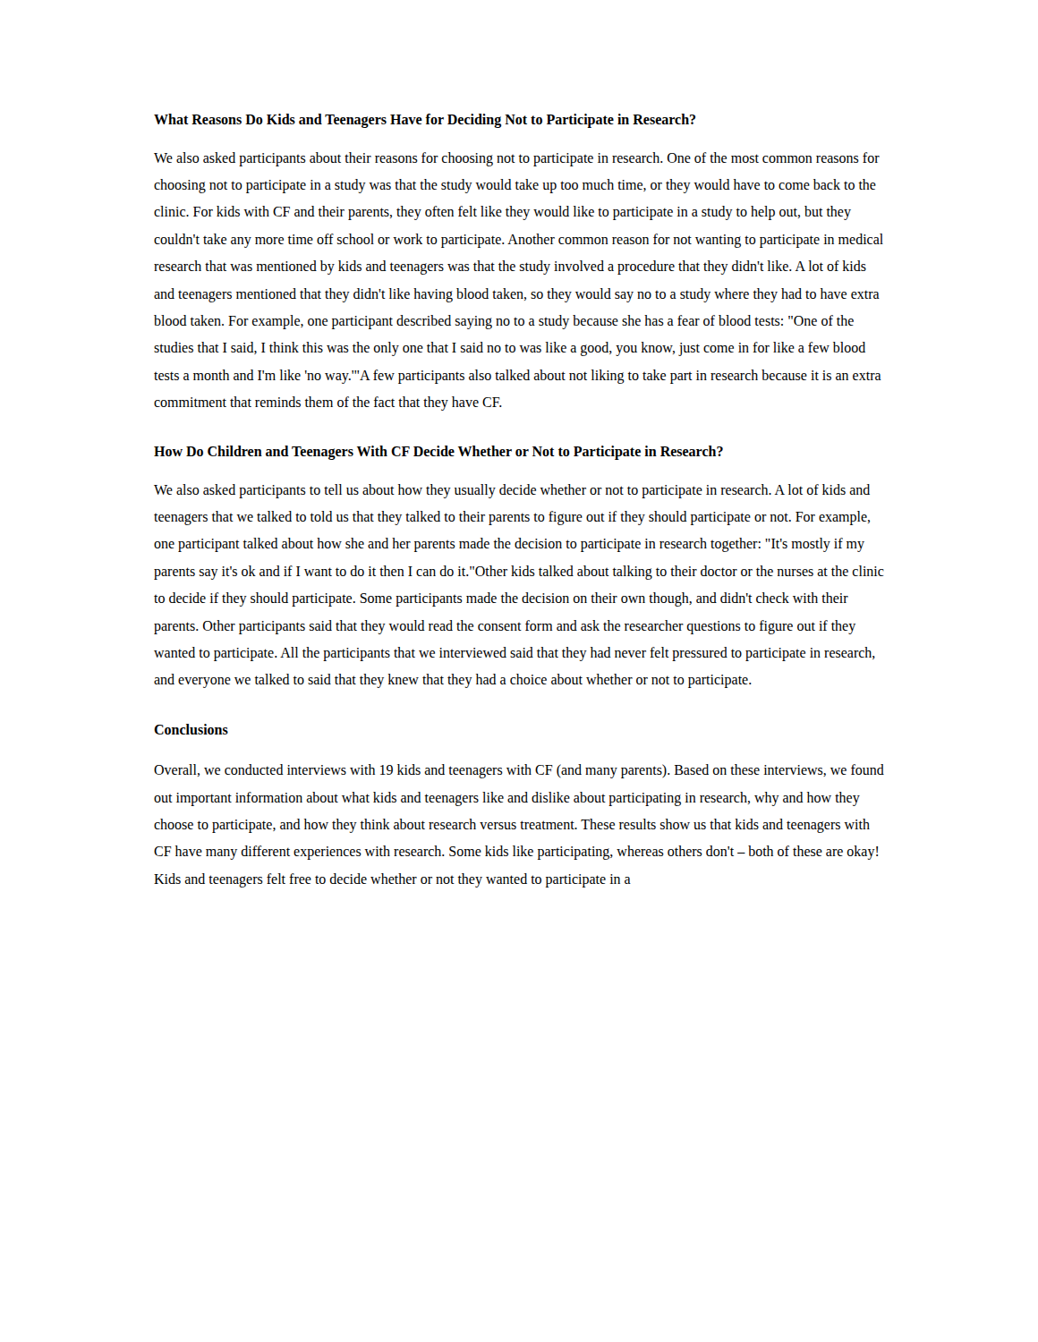What Reasons Do Kids and Teenagers Have for Deciding Not to Participate in Research?
We also asked participants about their reasons for choosing not to participate in research. One of the most common reasons for choosing not to participate in a study was that the study would take up too much time, or they would have to come back to the clinic. For kids with CF and their parents, they often felt like they would like to participate in a study to help out, but they couldn't take any more time off school or work to participate. Another common reason for not wanting to participate in medical research that was mentioned by kids and teenagers was that the study involved a procedure that they didn't like. A lot of kids and teenagers mentioned that they didn't like having blood taken, so they would say no to a study where they had to have extra blood taken. For example, one participant described saying no to a study because she has a fear of blood tests: "One of the studies that I said, I think this was the only one that I said no to was like a good, you know, just come in for like a few blood tests a month and I'm like 'no way.'"A few participants also talked about not liking to take part in research because it is an extra commitment that reminds them of the fact that they have CF.
How Do Children and Teenagers With CF Decide Whether or Not to Participate in Research?
We also asked participants to tell us about how they usually decide whether or not to participate in research. A lot of kids and teenagers that we talked to told us that they talked to their parents to figure out if they should participate or not. For example, one participant talked about how she and her parents made the decision to participate in research together: "It's mostly if my parents say it's ok and if I want to do it then I can do it."Other kids talked about talking to their doctor or the nurses at the clinic to decide if they should participate. Some participants made the decision on their own though, and didn't check with their parents. Other participants said that they would read the consent form and ask the researcher questions to figure out if they wanted to participate. All the participants that we interviewed said that they had never felt pressured to participate in research, and everyone we talked to said that they knew that they had a choice about whether or not to participate.
Conclusions
Overall, we conducted interviews with 19 kids and teenagers with CF (and many parents). Based on these interviews, we found out important information about what kids and teenagers like and dislike about participating in research, why and how they choose to participate, and how they think about research versus treatment. These results show us that kids and teenagers with CF have many different experiences with research. Some kids like participating, whereas others don't – both of these are okay! Kids and teenagers felt free to decide whether or not they wanted to participate in a